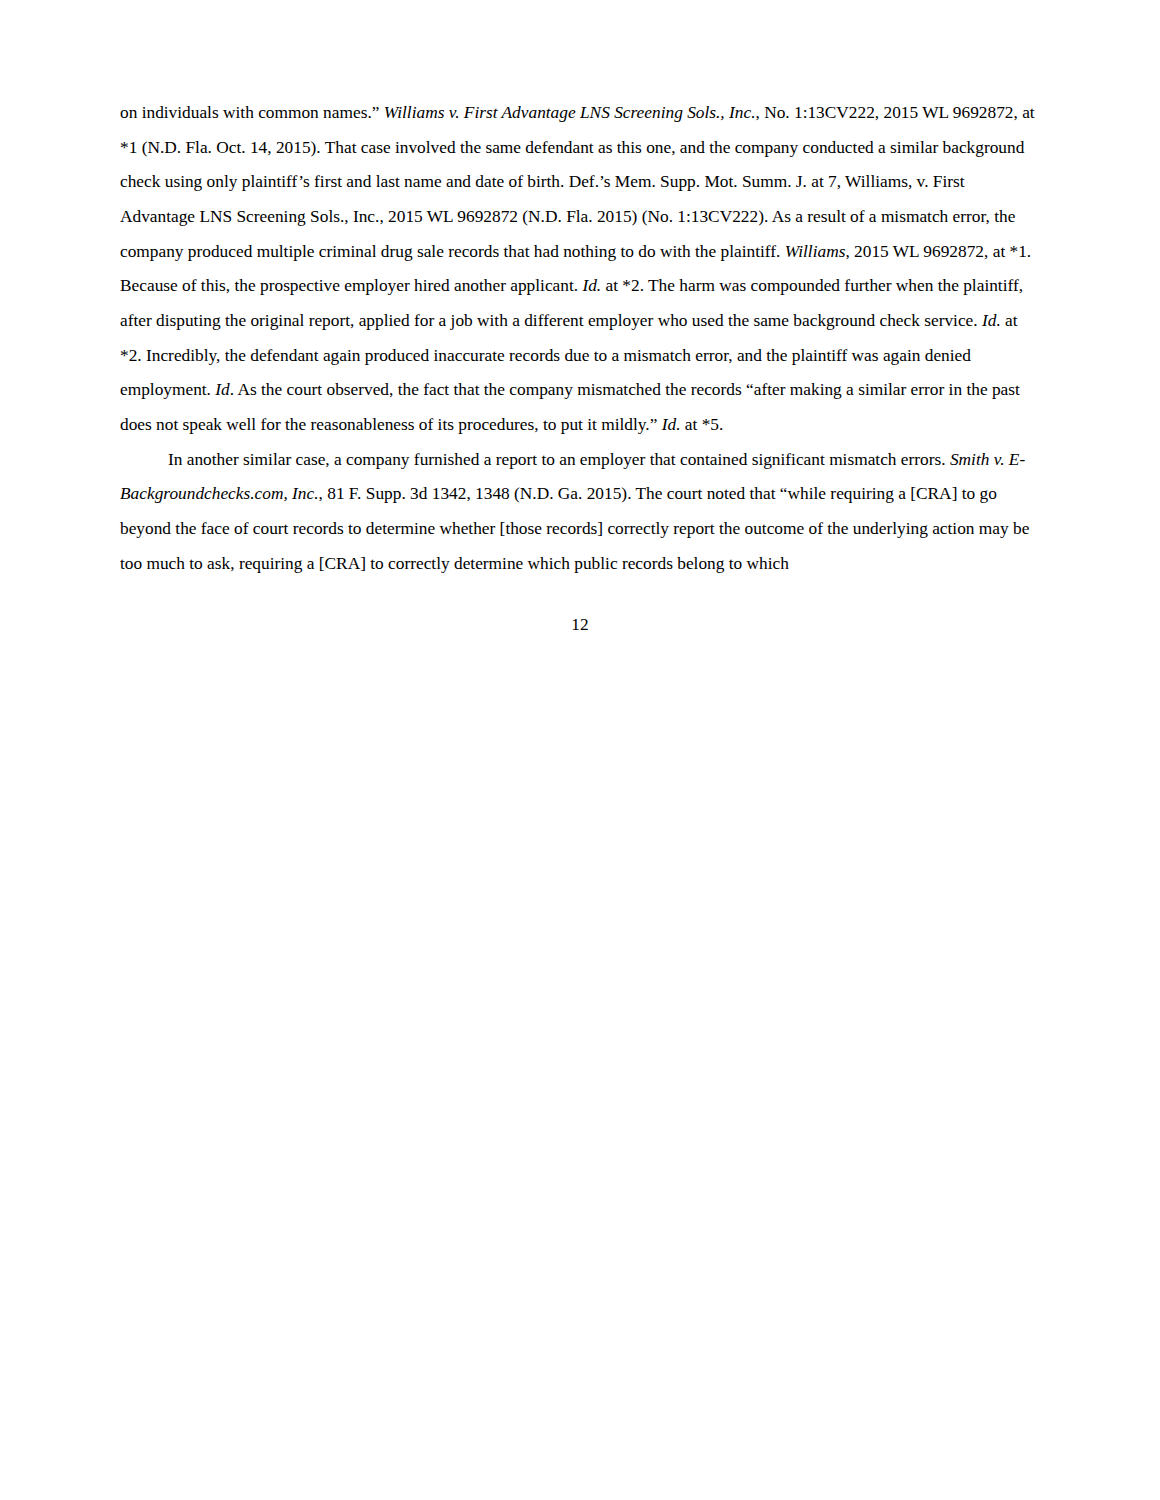on individuals with common names.” Williams v. First Advantage LNS Screening Sols., Inc., No. 1:13CV222, 2015 WL 9692872, at *1 (N.D. Fla. Oct. 14, 2015). That case involved the same defendant as this one, and the company conducted a similar background check using only plaintiff’s first and last name and date of birth. Def.’s Mem. Supp. Mot. Summ. J. at 7, Williams, v. First Advantage LNS Screening Sols., Inc., 2015 WL 9692872 (N.D. Fla. 2015) (No. 1:13CV222). As a result of a mismatch error, the company produced multiple criminal drug sale records that had nothing to do with the plaintiff. Williams, 2015 WL 9692872, at *1. Because of this, the prospective employer hired another applicant. Id. at *2. The harm was compounded further when the plaintiff, after disputing the original report, applied for a job with a different employer who used the same background check service. Id. at *2. Incredibly, the defendant again produced inaccurate records due to a mismatch error, and the plaintiff was again denied employment. Id. As the court observed, the fact that the company mismatched the records “after making a similar error in the past does not speak well for the reasonableness of its procedures, to put it mildly.” Id. at *5.
In another similar case, a company furnished a report to an employer that contained significant mismatch errors. Smith v. E-Backgroundchecks.com, Inc., 81 F. Supp. 3d 1342, 1348 (N.D. Ga. 2015). The court noted that “while requiring a [CRA] to go beyond the face of court records to determine whether [those records] correctly report the outcome of the underlying action may be too much to ask, requiring a [CRA] to correctly determine which public records belong to which
12